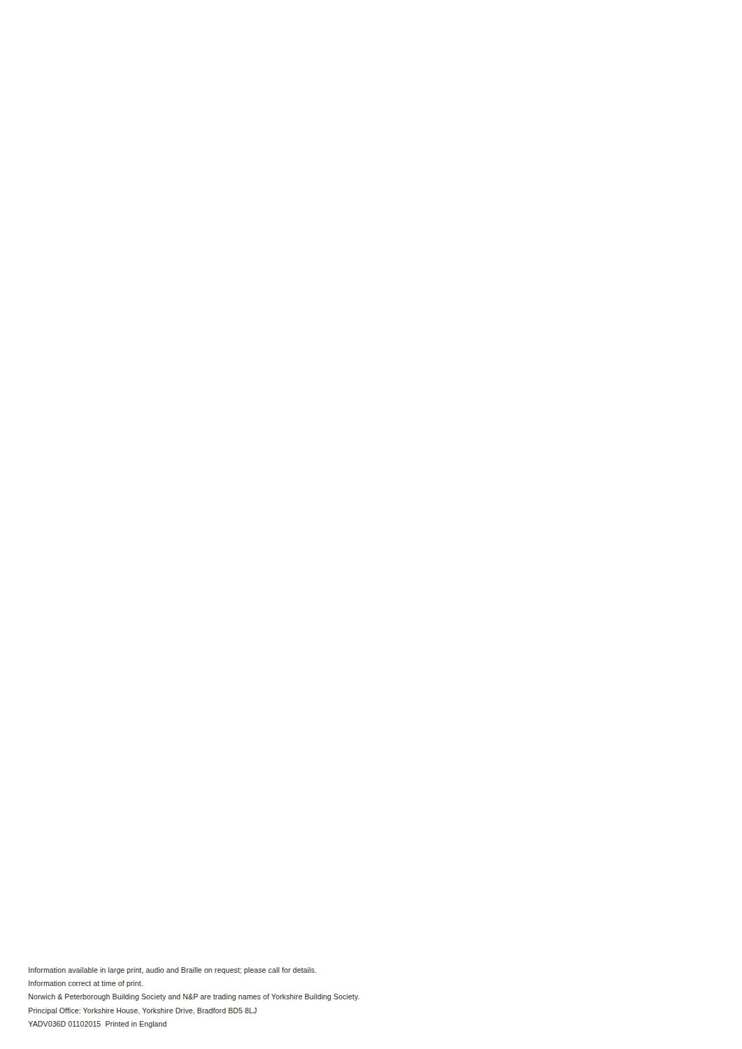Information available in large print, audio and Braille on request; please call for details.
Information correct at time of print.
Norwich & Peterborough Building Society and N&P are trading names of Yorkshire Building Society.
Principal Office: Yorkshire House, Yorkshire Drive, Bradford BD5 8LJ
YADV036D 01102015 Printed in England